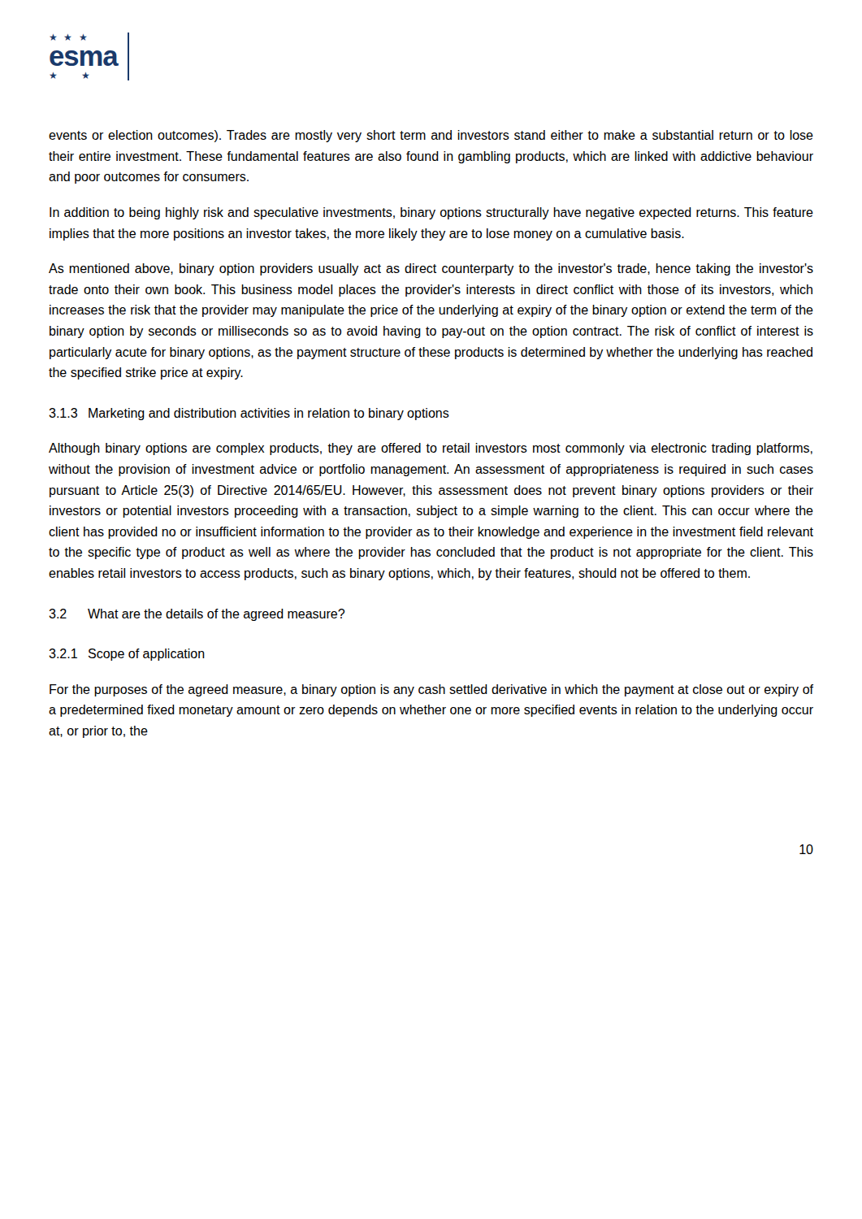★ ★ ★
esma
★ ★
events or election outcomes). Trades are mostly very short term and investors stand either to make a substantial return or to lose their entire investment. These fundamental features are also found in gambling products, which are linked with addictive behaviour and poor outcomes for consumers.
In addition to being highly risk and speculative investments, binary options structurally have negative expected returns. This feature implies that the more positions an investor takes, the more likely they are to lose money on a cumulative basis.
As mentioned above, binary option providers usually act as direct counterparty to the investor's trade, hence taking the investor's trade onto their own book. This business model places the provider's interests in direct conflict with those of its investors, which increases the risk that the provider may manipulate the price of the underlying at expiry of the binary option or extend the term of the binary option by seconds or milliseconds so as to avoid having to pay-out on the option contract. The risk of conflict of interest is particularly acute for binary options, as the payment structure of these products is determined by whether the underlying has reached the specified strike price at expiry.
3.1.3 Marketing and distribution activities in relation to binary options
Although binary options are complex products, they are offered to retail investors most commonly via electronic trading platforms, without the provision of investment advice or portfolio management. An assessment of appropriateness is required in such cases pursuant to Article 25(3) of Directive 2014/65/EU. However, this assessment does not prevent binary options providers or their investors or potential investors proceeding with a transaction, subject to a simple warning to the client. This can occur where the client has provided no or insufficient information to the provider as to their knowledge and experience in the investment field relevant to the specific type of product as well as where the provider has concluded that the product is not appropriate for the client. This enables retail investors to access products, such as binary options, which, by their features, should not be offered to them.
3.2 What are the details of the agreed measure?
3.2.1 Scope of application
For the purposes of the agreed measure, a binary option is any cash settled derivative in which the payment at close out or expiry of a predetermined fixed monetary amount or zero depends on whether one or more specified events in relation to the underlying occur at, or prior to, the
10